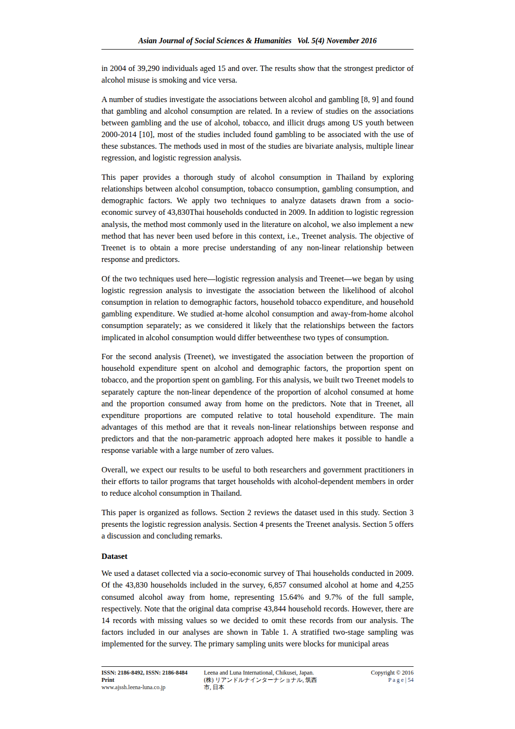Asian Journal of Social Sciences & Humanities Vol. 5(4) November 2016
in 2004 of 39,290 individuals aged 15 and over. The results show that the strongest predictor of alcohol misuse is smoking and vice versa.
A number of studies investigate the associations between alcohol and gambling [8, 9] and found that gambling and alcohol consumption are related. In a review of studies on the associations between gambling and the use of alcohol, tobacco, and illicit drugs among US youth between 2000-2014 [10], most of the studies included found gambling to be associated with the use of these substances. The methods used in most of the studies are bivariate analysis, multiple linear regression, and logistic regression analysis.
This paper provides a thorough study of alcohol consumption in Thailand by exploring relationships between alcohol consumption, tobacco consumption, gambling consumption, and demographic factors. We apply two techniques to analyze datasets drawn from a socio-economic survey of 43,830Thai households conducted in 2009. In addition to logistic regression analysis, the method most commonly used in the literature on alcohol, we also implement a new method that has never been used before in this context, i.e., Treenet analysis. The objective of Treenet is to obtain a more precise understanding of any non-linear relationship between response and predictors.
Of the two techniques used here—logistic regression analysis and Treenet—we began by using logistic regression analysis to investigate the association between the likelihood of alcohol consumption in relation to demographic factors, household tobacco expenditure, and household gambling expenditure. We studied at-home alcohol consumption and away-from-home alcohol consumption separately; as we considered it likely that the relationships between the factors implicated in alcohol consumption would differ betweenthese two types of consumption.
For the second analysis (Treenet), we investigated the association between the proportion of household expenditure spent on alcohol and demographic factors, the proportion spent on tobacco, and the proportion spent on gambling. For this analysis, we built two Treenet models to separately capture the non-linear dependence of the proportion of alcohol consumed at home and the proportion consumed away from home on the predictors. Note that in Treenet, all expenditure proportions are computed relative to total household expenditure. The main advantages of this method are that it reveals non-linear relationships between response and predictors and that the non-parametric approach adopted here makes it possible to handle a response variable with a large number of zero values.
Overall, we expect our results to be useful to both researchers and government practitioners in their efforts to tailor programs that target households with alcohol-dependent members in order to reduce alcohol consumption in Thailand.
This paper is organized as follows. Section 2 reviews the dataset used in this study. Section 3 presents the logistic regression analysis. Section 4 presents the Treenet analysis. Section 5 offers a discussion and concluding remarks.
Dataset
We used a dataset collected via a socio-economic survey of Thai households conducted in 2009. Of the 43,830 households included in the survey, 6,857 consumed alcohol at home and 4,255 consumed alcohol away from home, representing 15.64% and 9.7% of the full sample, respectively. Note that the original data comprise 43,844 household records. However, there are 14 records with missing values so we decided to omit these records from our analysis. The factors included in our analyses are shown in Table 1. A stratified two-stage sampling was implemented for the survey. The primary sampling units were blocks for municipal areas
ISSN: 2186-8492, ISSN: 2186-8484 Print
www.ajssh.leena-luna.co.jp
Leena and Luna International, Chikusei, Japan.
(株) リアンドルナインターナショナル, 筑西市, 日本
Copyright © 2016
P a g e | 54